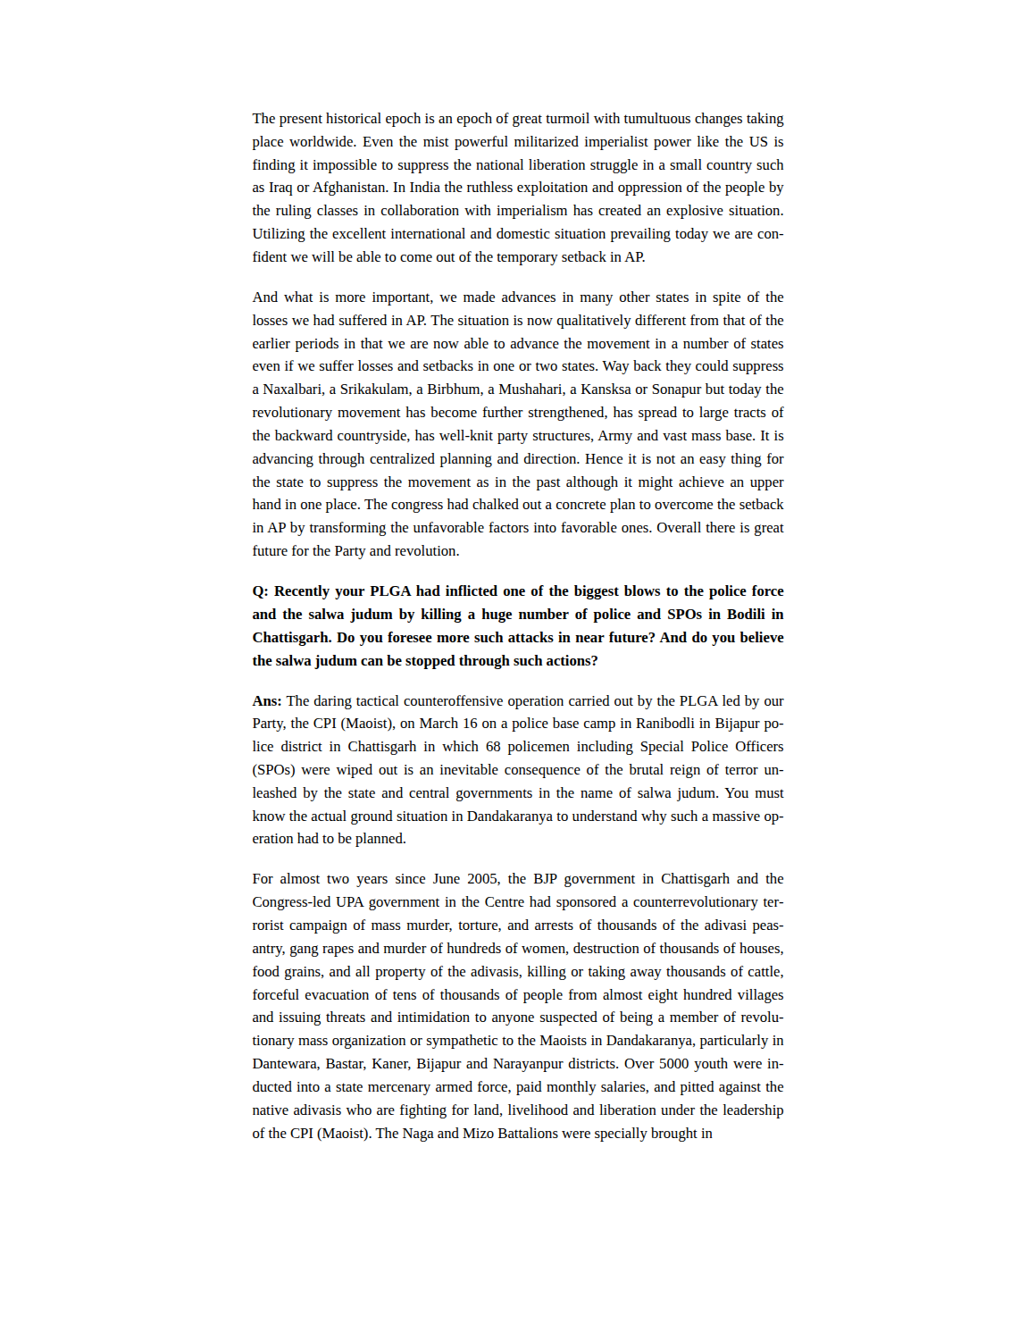The present historical epoch is an epoch of great turmoil with tumultuous changes taking place worldwide. Even the mist powerful militarized imperialist power like the US is finding it impossible to suppress the national liberation struggle in a small country such as Iraq or Afghanistan. In India the ruthless exploitation and oppression of the people by the ruling classes in collaboration with imperialism has created an explosive situation. Utilizing the excellent international and domestic situation prevailing today we are confident we will be able to come out of the temporary setback in AP.
And what is more important, we made advances in many other states in spite of the losses we had suffered in AP. The situation is now qualitatively different from that of the earlier periods in that we are now able to advance the movement in a number of states even if we suffer losses and setbacks in one or two states. Way back they could suppress a Naxalbari, a Srikakulam, a Birbhum, a Mushahari, a Kansksa or Sonapur but today the revolutionary movement has become further strengthened, has spread to large tracts of the backward countryside, has well-knit party structures, Army and vast mass base. It is advancing through centralized planning and direction. Hence it is not an easy thing for the state to suppress the movement as in the past although it might achieve an upper hand in one place. The congress had chalked out a concrete plan to overcome the setback in AP by transforming the unfavorable factors into favorable ones. Overall there is great future for the Party and revolution.
Q: Recently your PLGA had inflicted one of the biggest blows to the police force and the salwa judum by killing a huge number of police and SPOs in Bodili in Chattisgarh. Do you foresee more such attacks in near future? And do you believe the salwa judum can be stopped through such actions?
Ans: The daring tactical counteroffensive operation carried out by the PLGA led by our Party, the CPI (Maoist), on March 16 on a police base camp in Ranibodli in Bijapur police district in Chattisgarh in which 68 policemen including Special Police Officers (SPOs) were wiped out is an inevitable consequence of the brutal reign of terror unleashed by the state and central governments in the name of salwa judum. You must know the actual ground situation in Dandakaranya to understand why such a massive operation had to be planned.
For almost two years since June 2005, the BJP government in Chattisgarh and the Congress-led UPA government in the Centre had sponsored a counterrevolutionary terrorist campaign of mass murder, torture, and arrests of thousands of the adivasi peasantry, gang rapes and murder of hundreds of women, destruction of thousands of houses, food grains, and all property of the adivasis, killing or taking away thousands of cattle, forceful evacuation of tens of thousands of people from almost eight hundred villages and issuing threats and intimidation to anyone suspected of being a member of revolutionary mass organization or sympathetic to the Maoists in Dandakaranya, particularly in Dantewara, Bastar, Kaner, Bijapur and Narayanpur districts. Over 5000 youth were inducted into a state mercenary armed force, paid monthly salaries, and pitted against the native adivasis who are fighting for land, livelihood and liberation under the leadership of the CPI (Maoist). The Naga and Mizo Battalions were specially brought in